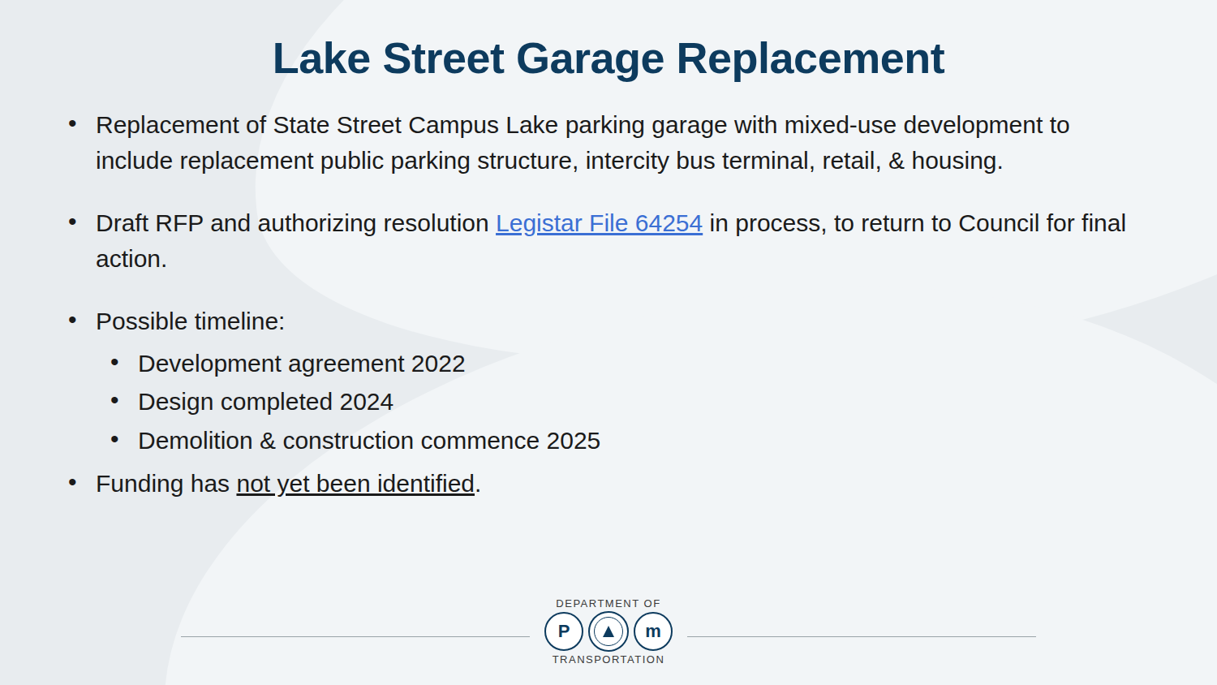Lake Street Garage Replacement
Replacement of State Street Campus Lake parking garage with mixed-use development to include replacement public parking structure, intercity bus terminal, retail, & housing.
Draft RFP and authorizing resolution Legistar File 64254 in process, to return to Council for final action.
Possible timeline:
Development agreement 2022
Design completed 2024
Demolition & construction commence 2025
Funding has not yet been identified.
DEPARTMENT OF
P
m
TRANSPORTATION